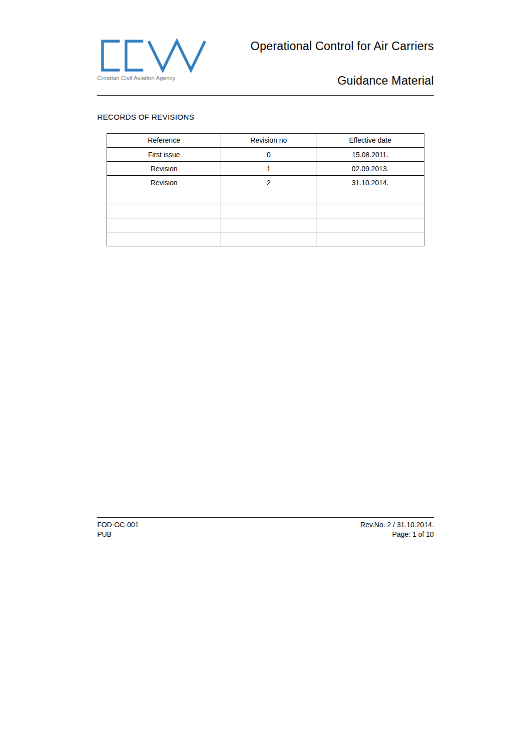Croatian Civil Aviation Agency
Operational Control for Air Carriers
Guidance Material
RECORDS OF REVISIONS
| Reference | Revision no | Effective date |
| --- | --- | --- |
| First issue | 0 | 15.08.2011. |
| Revision | 1 | 02.09.2013. |
| Revision | 2 | 31.10.2014. |
FOD-OC-001 PUB
Rev.No. 2 / 31.10.2014. Page: 1 of 10